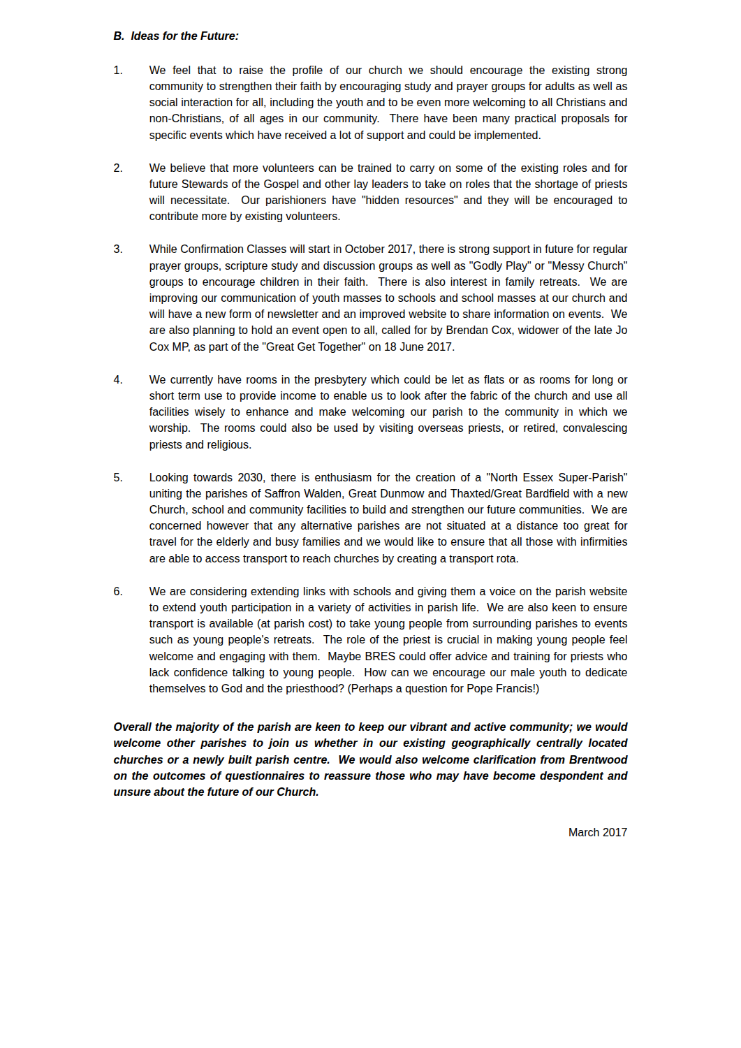B. Ideas for the Future:
1. We feel that to raise the profile of our church we should encourage the existing strong community to strengthen their faith by encouraging study and prayer groups for adults as well as social interaction for all, including the youth and to be even more welcoming to all Christians and non-Christians, of all ages in our community. There have been many practical proposals for specific events which have received a lot of support and could be implemented.
2. We believe that more volunteers can be trained to carry on some of the existing roles and for future Stewards of the Gospel and other lay leaders to take on roles that the shortage of priests will necessitate. Our parishioners have "hidden resources" and they will be encouraged to contribute more by existing volunteers.
3. While Confirmation Classes will start in October 2017, there is strong support in future for regular prayer groups, scripture study and discussion groups as well as "Godly Play" or "Messy Church" groups to encourage children in their faith. There is also interest in family retreats. We are improving our communication of youth masses to schools and school masses at our church and will have a new form of newsletter and an improved website to share information on events. We are also planning to hold an event open to all, called for by Brendan Cox, widower of the late Jo Cox MP, as part of the "Great Get Together" on 18 June 2017.
4. We currently have rooms in the presbytery which could be let as flats or as rooms for long or short term use to provide income to enable us to look after the fabric of the church and use all facilities wisely to enhance and make welcoming our parish to the community in which we worship. The rooms could also be used by visiting overseas priests, or retired, convalescing priests and religious.
5. Looking towards 2030, there is enthusiasm for the creation of a "North Essex Super-Parish" uniting the parishes of Saffron Walden, Great Dunmow and Thaxted/Great Bardfield with a new Church, school and community facilities to build and strengthen our future communities. We are concerned however that any alternative parishes are not situated at a distance too great for travel for the elderly and busy families and we would like to ensure that all those with infirmities are able to access transport to reach churches by creating a transport rota.
6. We are considering extending links with schools and giving them a voice on the parish website to extend youth participation in a variety of activities in parish life. We are also keen to ensure transport is available (at parish cost) to take young people from surrounding parishes to events such as young people's retreats. The role of the priest is crucial in making young people feel welcome and engaging with them. Maybe BRES could offer advice and training for priests who lack confidence talking to young people. How can we encourage our male youth to dedicate themselves to God and the priesthood? (Perhaps a question for Pope Francis!)
Overall the majority of the parish are keen to keep our vibrant and active community; we would welcome other parishes to join us whether in our existing geographically centrally located churches or a newly built parish centre. We would also welcome clarification from Brentwood on the outcomes of questionnaires to reassure those who may have become despondent and unsure about the future of our Church.
March 2017